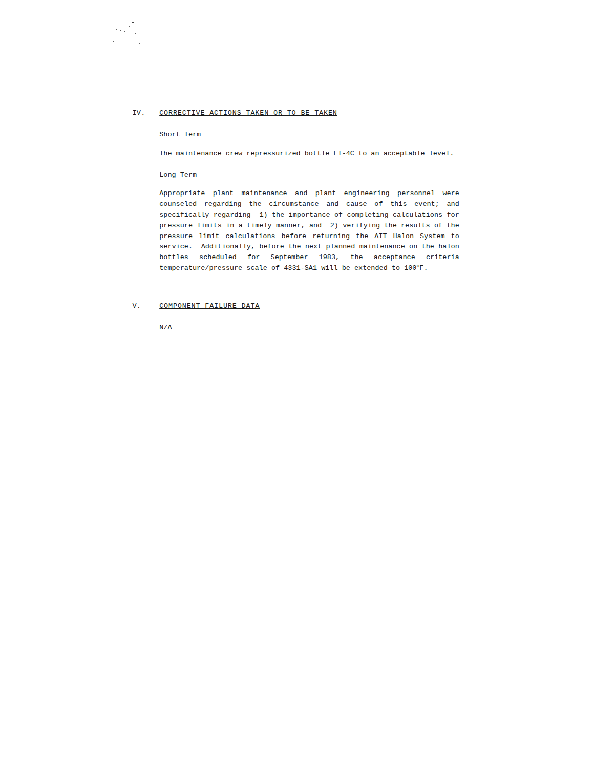IV.
CORRECTIVE ACTIONS TAKEN OR TO BE TAKEN
Short Term
The maintenance crew repressurized bottle EI-4C to an acceptable level.
Long Term
Appropriate plant maintenance and plant engineering personnel were counseled regarding the circumstance and cause of this event; and specifically regarding 1) the importance of completing calculations for pressure limits in a timely manner, and 2) verifying the results of the pressure limit calculations before returning the AIT Halon System to service. Additionally, before the next planned maintenance on the halon bottles scheduled for September 1983, the acceptance criteria temperature/pressure scale of 4331-SA1 will be extended to 100oF.
V.
COMPONENT FAILURE DATA
N/A